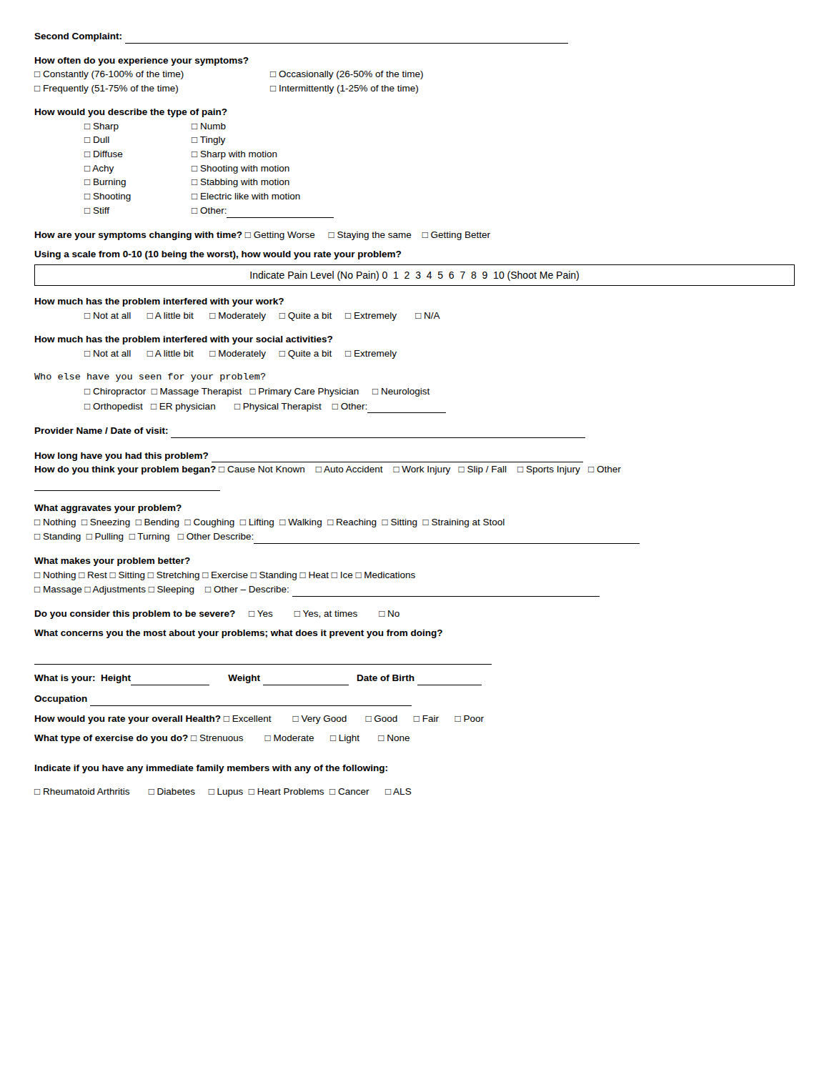Second Complaint:
How often do you experience your symptoms?
□ Constantly (76-100% of the time)□ Occasionally (26-50% of the time)
□ Frequently (51-75% of the time)□ Intermittently (1-25% of the time)
How would you describe the type of pain?
□ Sharp□ Numb
□ Dull□ Tingly
□ Diffuse□ Sharp with motion
□ Achy□ Shooting with motion
□ Burning□ Stabbing with motion
□ Shooting□ Electric like with motion
□ Stiff□ Other:
How are your symptoms changing with time? □ Getting Worse □ Staying the same □ Getting Better
Using a scale from 0-10 (10 being the worst), how would you rate your problem?
Indicate Pain Level (No Pain) 0 1 2 3 4 5 6 7 8 9 10 (Shoot Me Pain)
How much has the problem interfered with your work?
□ Not at all □ A little bit □ Moderately □ Quite a bit □ Extremely □ N/A
How much has the problem interfered with your social activities?
□ Not at all □ A little bit □ Moderately □ Quite a bit □ Extremely
Who else have you seen for your problem?
□ Chiropractor □ Massage Therapist □ Primary Care Physician □ Neurologist
□ Orthopedist □ ER physician □ Physical Therapist □ Other:
Provider Name / Date of visit:
How long have you had this problem?
How do you think your problem began? □ Cause Not Known □ Auto Accident □ Work Injury □ Slip / Fall □ Sports Injury □ Other
What aggravates your problem?
□ Nothing □ Sneezing □ Bending □ Coughing □ Lifting □ Walking □ Reaching □ Sitting □ Straining at Stool
□ Standing □ Pulling □ Turning □ Other Describe:
What makes your problem better?
□ Nothing □ Rest □ Sitting □ Stretching □ Exercise □ Standing □ Heat □ Ice □ Medications
□ Massage □ Adjustments □ Sleeping □ Other – Describe:
Do you consider this problem to be severe? □ Yes □ Yes, at times □ No
What concerns you the most about your problems; what does it prevent you from doing?
What is your: Height Weight Date of Birth
Occupation
How would you rate your overall Health? □ Excellent □ Very Good □ Good □ Fair □ Poor
What type of exercise do you do? □ Strenuous □ Moderate □ Light □ None
Indicate if you have any immediate family members with any of the following:
□ Rheumatoid Arthritis □ Diabetes □ Lupus □ Heart Problems □ Cancer □ ALS